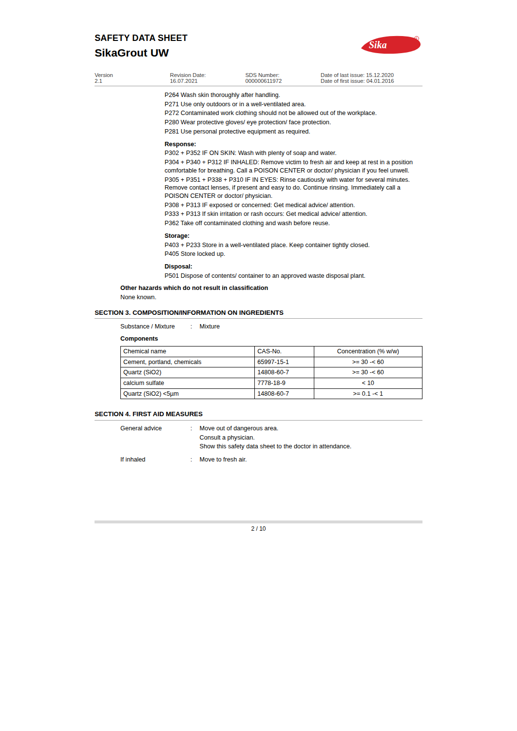SAFETY DATA SHEET
SikaGrout UW
Sika R
Version 2.1
Revision Date: 16.07.2021
SDS Number: 000000611972
Date of last issue: 15.12.2020 Date of first issue: 04.01.2016
P264 Wash skin thoroughly after handling.
P271 Use only outdoors or in a well-ventilated area.
P272 Contaminated work clothing should not be allowed out of the workplace.
P280 Wear protective gloves/ eye protection/ face protection.
P281 Use personal protective equipment as required.
Response:
P302 + P352 IF ON SKIN: Wash with plenty of soap and water.
P304 + P340 + P312 IF INHALED: Remove victim to fresh air and keep at rest in a position comfortable for breathing. Call a POISON CENTER or doctor/ physician if you feel unwell.
P305 + P351 + P338 + P310 IF IN EYES: Rinse cautiously with water for several minutes. Remove contact lenses, if present and easy to do. Continue rinsing. Immediately call a POISON CENTER or doctor/ physician.
P308 + P313 IF exposed or concerned: Get medical advice/ attention.
P333 + P313 If skin irritation or rash occurs: Get medical advice/ attention.
P362 Take off contaminated clothing and wash before reuse.
Storage:
P403 + P233 Store in a well-ventilated place. Keep container tightly closed.
P405 Store locked up.
Disposal:
P501 Dispose of contents/ container to an approved waste disposal plant.
Other hazards which do not result in classification
None known.
SECTION 3. COMPOSITION/INFORMATION ON INGREDIENTS
Substance / Mixture
:
Mixture
Components
| Chemical name | CAS-No. | Concentration (% w/w) |
| --- | --- | --- |
| Cement, portland, chemicals | 65997-15-1 | >= 30 -< 60 |
| Quartz (SiO2) | 14808-60-7 | >= 30 -< 60 |
| calcium sulfate | 7778-18-9 | < 10 |
| Quartz (SiO2) <5µm | 14808-60-7 | >= 0.1 -< 1 |
SECTION 4. FIRST AID MEASURES
General advice
:
Move out of dangerous area.
Consult a physician.
Show this safety data sheet to the doctor in attendance.
If inhaled
:
Move to fresh air.
2 / 10